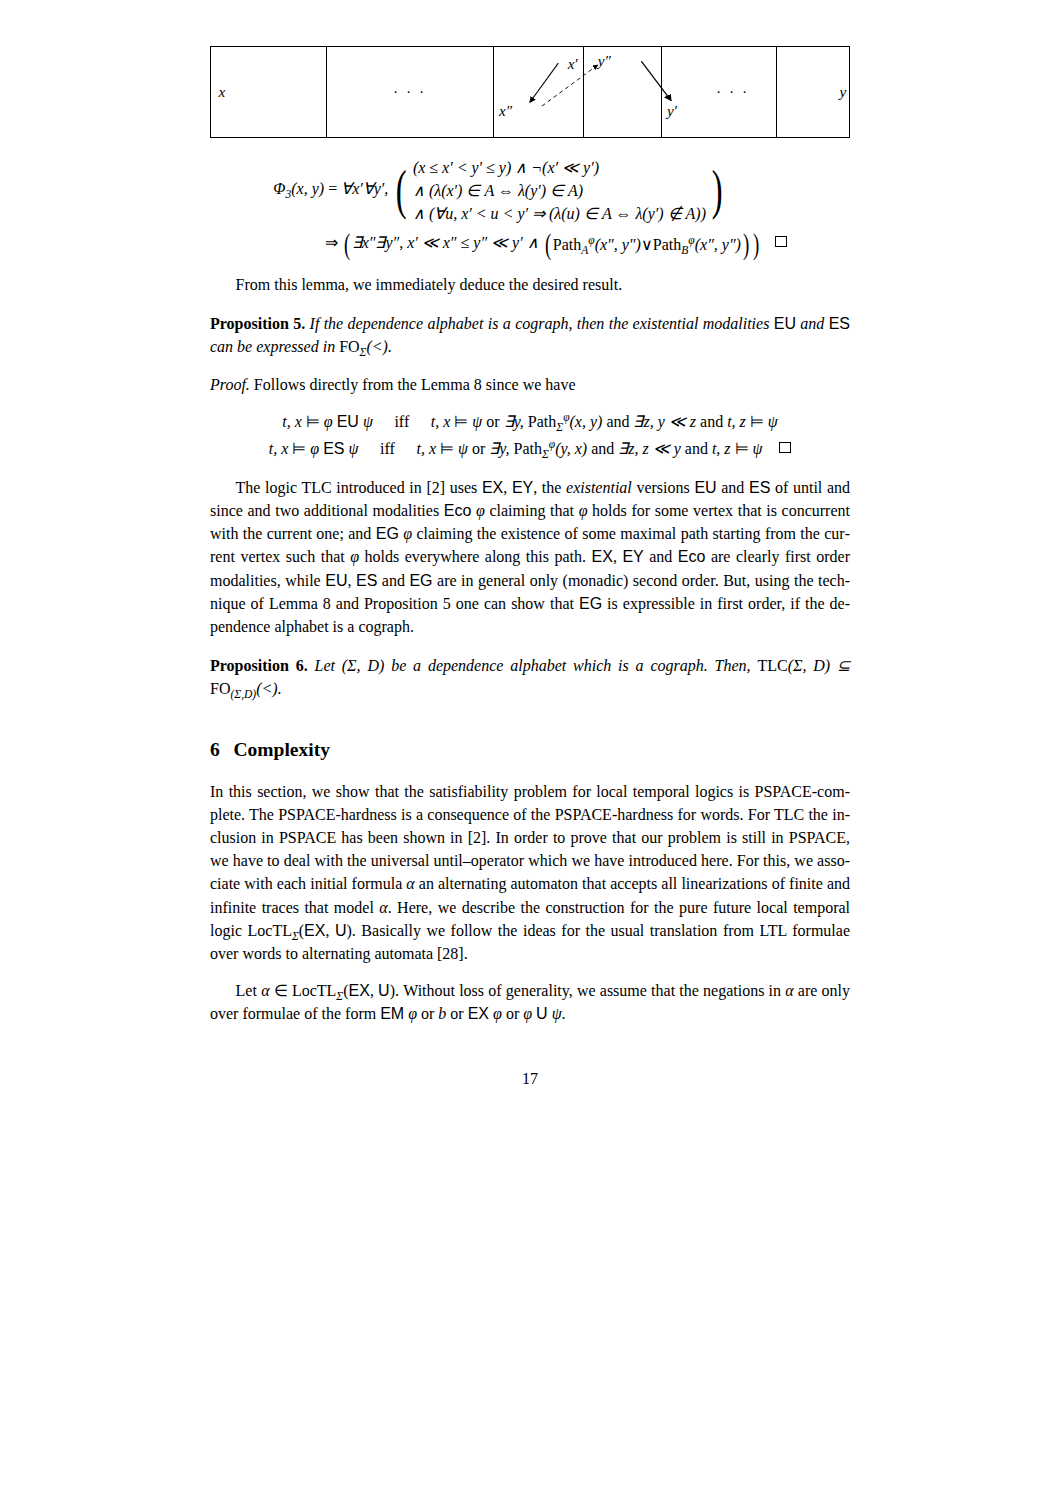x
· · ·
x′ x″
y″
y′ · · ·
y
Φ3(x, y) = ∀x′∀y′, (
(x ≤ x′ < y′ ≤ y) ∧ ¬(x′ ≪ y′)
∧ (λ(x′) ∈ A ⇔ λ(y′) ∈ A)
∧ (∀u, x′ < u < y′ ⇒ (λ(u) ∈ A ⇔ λ(y′) ∉ A))
)
⇒ ( ∃x″∃y″, x′ ≪ x″ ≤ y″ ≪ y′ ∧ (Path Aφ(x″, y″) ∨ Path Bφ(x″, y″)) )
From this lemma, we immediately deduce the desired result.
Proposition 5. If the dependence alphabet is a cograph, then the existential modalities EU and ES can be expressed in FO Σ(<).
Proof. Follows directly from the Lemma 8 since we have
t, x ⊨ φ EU ψ iff t, x ⊨ ψ or ∃y, Path Σφ(x, y) and ∃z, y ≪ z and t, z ⊨ ψ
t, x ⊨ φ ES ψ iff t, x ⊨ ψ or ∃y, Path Σφ(y, x) and ∃z, z ≪ y and t, z ⊨ ψ
The logic TLC introduced in [2] uses EX, EY, the existential versions EU and ES of until and since and two additional modalities Eco φ claiming that φ holds for some vertex that is concurrent with the current one; and EG φ claiming the existence of some maximal path starting from the current vertex such that φ holds everywhere along this path. EX, EY and Eco are clearly first order modalities, while EU, ES and EG are in general only (monadic) second order. But, using the technique of Lemma 8 and Proposition 5 one can show that EG is expressible in first order, if the dependence alphabet is a cograph.
Proposition 6. Let (Σ, D) be a dependence alphabet which is a cograph. Then, TLC(Σ, D) ⊆ FO(Σ,D)(<).
6 Complexity
In this section, we show that the satisfiability problem for local temporal logics is PSPACE-complete. The PSPACE-hardness is a consequence of the PSPACE-hardness for words. For TLC the inclusion in PSPACE has been shown in [2]. In order to prove that our problem is still in PSPACE, we have to deal with the universal until–operator which we have introduced here. For this, we associate with each initial formula α an alternating automaton that accepts all linearizations of finite and infinite traces that model α. Here, we describe the construction for the pure future local temporal logic LocTL Σ(EX, U). Basically we follow the ideas for the usual translation from LTL formulae over words to alternating automata [28].
Let α ∈ LocTL Σ(EX, U). Without loss of generality, we assume that the negations in α are only over formulae of the form EM φ or b or EX φ or φ U ψ.
17